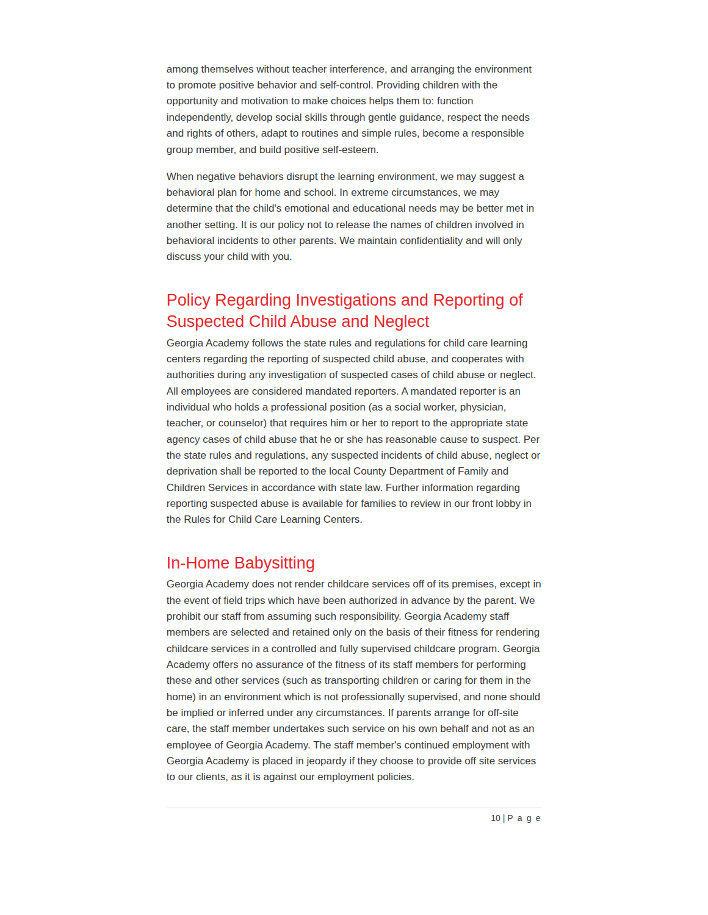among themselves without teacher interference, and arranging the environment to promote positive behavior and self-control. Providing children with the opportunity and motivation to make choices helps them to: function independently, develop social skills through gentle guidance, respect the needs and rights of others, adapt to routines and simple rules, become a responsible group member, and build positive self-esteem.
When negative behaviors disrupt the learning environment, we may suggest a behavioral plan for home and school. In extreme circumstances, we may determine that the child's emotional and educational needs may be better met in another setting. It is our policy not to release the names of children involved in behavioral incidents to other parents. We maintain confidentiality and will only discuss your child with you.
Policy Regarding Investigations and Reporting of Suspected Child Abuse and Neglect
Georgia Academy follows the state rules and regulations for child care learning centers regarding the reporting of suspected child abuse, and cooperates with authorities during any investigation of suspected cases of child abuse or neglect. All employees are considered mandated reporters. A mandated reporter is an individual who holds a professional position (as a social worker, physician, teacher, or counselor) that requires him or her to report to the appropriate state agency cases of child abuse that he or she has reasonable cause to suspect. Per the state rules and regulations, any suspected incidents of child abuse, neglect or deprivation shall be reported to the local County Department of Family and Children Services in accordance with state law. Further information regarding reporting suspected abuse is available for families to review in our front lobby in the Rules for Child Care Learning Centers.
In-Home Babysitting
Georgia Academy does not render childcare services off of its premises, except in the event of field trips which have been authorized in advance by the parent. We prohibit our staff from assuming such responsibility. Georgia Academy staff members are selected and retained only on the basis of their fitness for rendering childcare services in a controlled and fully supervised childcare program. Georgia Academy offers no assurance of the fitness of its staff members for performing these and other services (such as transporting children or caring for them in the home) in an environment which is not professionally supervised, and none should be implied or inferred under any circumstances. If parents arrange for off-site care, the staff member undertakes such service on his own behalf and not as an employee of Georgia Academy. The staff member's continued employment with Georgia Academy is placed in jeopardy if they choose to provide off site services to our clients, as it is against our employment policies.
10 | P a g e